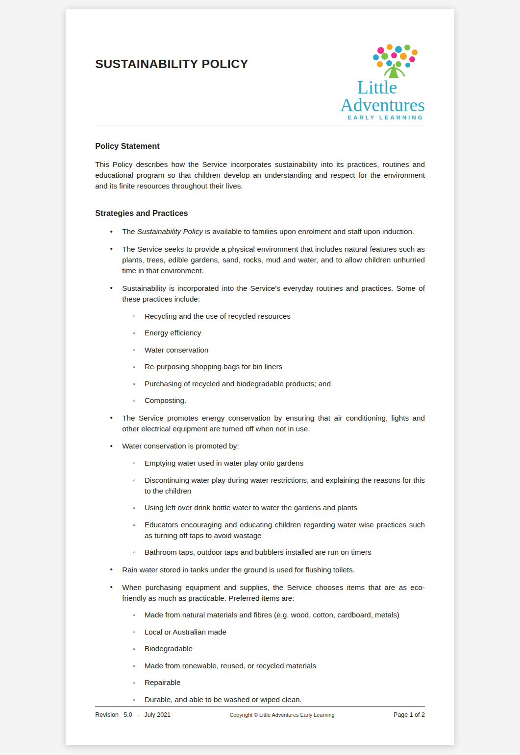Sustainability Policy
Little Adventures
Early Learning
Policy Statement
This Policy describes how the Service incorporates sustainability into its practices, routines and educational program so that children develop an understanding and respect for the environment and its finite resources throughout their lives.
Strategies and Practices
The Sustainability Policy is available to families upon enrolment and staff upon induction.
The Service seeks to provide a physical environment that includes natural features such as plants, trees, edible gardens, sand, rocks, mud and water, and to allow children unhurried time in that environment.
Sustainability is incorporated into the Service's everyday routines and practices. Some of these practices include:
Recycling and the use of recycled resources
Energy efficiency
Water conservation
Re-purposing shopping bags for bin liners
Purchasing of recycled and biodegradable products; and
Composting.
The Service promotes energy conservation by ensuring that air conditioning, lights and other electrical equipment are turned off when not in use.
Water conservation is promoted by:
Emptying water used in water play onto gardens
Discontinuing water play during water restrictions, and explaining the reasons for this to the children
Using left over drink bottle water to water the gardens and plants
Educators encouraging and educating children regarding water wise practices such as turning off taps to avoid wastage
Bathroom taps, outdoor taps and bubblers installed are run on timers
Rain water stored in tanks under the ground is used for flushing toilets.
When purchasing equipment and supplies, the Service chooses items that are as eco-friendly as much as practicable. Preferred items are:
Made from natural materials and fibres (e.g. wood, cotton, cardboard, metals)
Local or Australian made
Biodegradable
Made from renewable, reused, or recycled materials
Repairable
Durable, and able to be washed or wiped clean.
Revision 5.0 - July 2021 Copyright © Little Adventures Early Learning Page 1 of 2